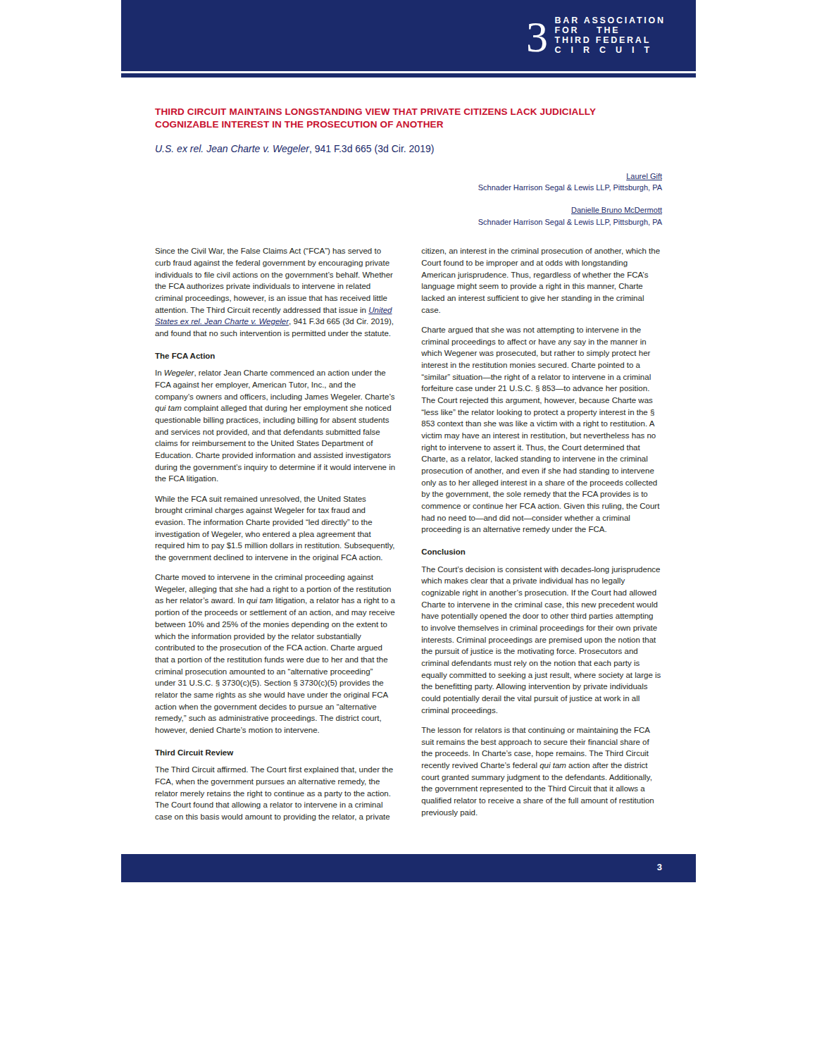3
BAR ASSOCIATION
F O R T H E
THIRD FEDERAL
C I R C U I T
Third Circuit Maintains Longstanding View That Private Citizens Lack Judicially Cognizable Interest in the Prosecution of Another
U.S. ex rel. Jean Charte v. Wegeler, 941 F.3d 665 (3d Cir. 2019)
Laurel Gift
Schnader Harrison Segal & Lewis LLP, Pittsburgh, PA
Danielle Bruno McDermott
Schnader Harrison Segal & Lewis LLP, Pittsburgh, PA
Since the Civil War, the False Claims Act (“FCA”) has served to curb fraud against the federal government by encouraging private individuals to file civil actions on the government’s behalf. Whether the FCA authorizes private individuals to intervene in related criminal proceedings, however, is an issue that has received little attention. The Third Circuit recently addressed that issue in United States ex rel. Jean Charte v. Wegeler, 941 F.3d 665 (3d Cir. 2019), and found that no such intervention is permitted under the statute.
The FCA Action
In Wegeler, relator Jean Charte commenced an action under the FCA against her employer, American Tutor, Inc., and the company’s owners and officers, including James Wegeler. Charte’s qui tam complaint alleged that during her employment she noticed questionable billing practices, including billing for absent students and services not provided, and that defendants submitted false claims for reimbursement to the United States Department of Education. Charte provided information and assisted investigators during the government’s inquiry to determine if it would intervene in the FCA litigation.
While the FCA suit remained unresolved, the United States brought criminal charges against Wegeler for tax fraud and evasion. The information Charte provided “led directly” to the investigation of Wegeler, who entered a plea agreement that required him to pay $1.5 million dollars in restitution. Subsequently, the government declined to intervene in the original FCA action.
Charte moved to intervene in the criminal proceeding against Wegeler, alleging that she had a right to a portion of the restitution as her relator’s award. In qui tam litigation, a relator has a right to a portion of the proceeds or settlement of an action, and may receive between 10% and 25% of the monies depending on the extent to which the information provided by the relator substantially contributed to the prosecution of the FCA action. Charte argued that a portion of the restitution funds were due to her and that the criminal prosecution amounted to an “alternative proceeding” under 31 U.S.C. § 3730(c)(5). Section § 3730(c)(5) provides the relator the same rights as she would have under the original FCA action when the government decides to pursue an “alternative remedy,” such as administrative proceedings. The district court, however, denied Charte’s motion to intervene.
Third Circuit Review
The Third Circuit affirmed. The Court first explained that, under the FCA, when the government pursues an alternative remedy, the relator merely retains the right to continue as a party to the action. The Court found that allowing a relator to intervene in a criminal case on this basis would amount to providing the relator, a private citizen, an interest in the criminal prosecution of another, which the Court found to be improper and at odds with longstanding American jurisprudence. Thus, regardless of whether the FCA’s language might seem to provide a right in this manner, Charte lacked an interest sufficient to give her standing in the criminal case.
Charte argued that she was not attempting to intervene in the criminal proceedings to affect or have any say in the manner in which Wegener was prosecuted, but rather to simply protect her interest in the restitution monies secured. Charte pointed to a “similar” situation—the right of a relator to intervene in a criminal forfeiture case under 21 U.S.C. § 853—to advance her position. The Court rejected this argument, however, because Charte was “less like” the relator looking to protect a property interest in the § 853 context than she was like a victim with a right to restitution. A victim may have an interest in restitution, but nevertheless has no right to intervene to assert it. Thus, the Court determined that Charte, as a relator, lacked standing to intervene in the criminal prosecution of another, and even if she had standing to intervene only as to her alleged interest in a share of the proceeds collected by the government, the sole remedy that the FCA provides is to commence or continue her FCA action. Given this ruling, the Court had no need to—and did not—consider whether a criminal proceeding is an alternative remedy under the FCA.
Conclusion
The Court’s decision is consistent with decades-long jurisprudence which makes clear that a private individual has no legally cognizable right in another’s prosecution. If the Court had allowed Charte to intervene in the criminal case, this new precedent would have potentially opened the door to other third parties attempting to involve themselves in criminal proceedings for their own private interests. Criminal proceedings are premised upon the notion that the pursuit of justice is the motivating force. Prosecutors and criminal defendants must rely on the notion that each party is equally committed to seeking a just result, where society at large is the benefitting party. Allowing intervention by private individuals could potentially derail the vital pursuit of justice at work in all criminal proceedings.
The lesson for relators is that continuing or maintaining the FCA suit remains the best approach to secure their financial share of the proceeds. In Charte’s case, hope remains. The Third Circuit recently revived Charte’s federal qui tam action after the district court granted summary judgment to the defendants. Additionally, the government represented to the Third Circuit that it allows a qualified relator to receive a share of the full amount of restitution previously paid.
3